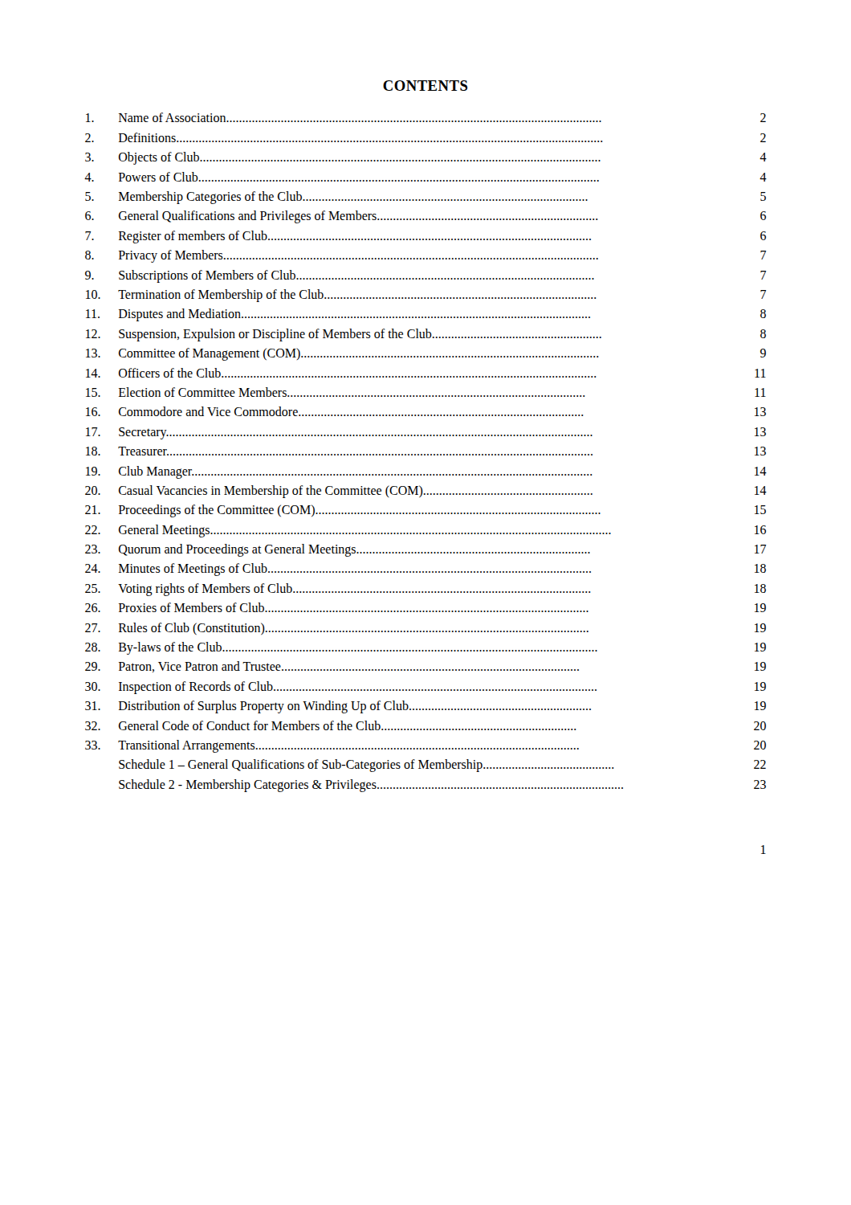CONTENTS
| 1. | Name of Association ..................................................................................................................... | 2 |
| 2. | Definitions ..................................................................................................................................... | 2 |
| 3. | Objects of Club ............................................................................................................................. | 4 |
| 4. | Powers of Club ............................................................................................................................. | 4 |
| 5. | Membership Categories of the Club ......................................................................................... | 5 |
| 6. | General Qualifications and Privileges of Members ..................................................................... | 6 |
| 7. | Register of members of Club ..................................................................................................... | 6 |
| 8. | Privacy of Members ..................................................................................................................... | 7 |
| 9. | Subscriptions of Members of Club ............................................................................................. | 7 |
| 10. | Termination of Membership of the Club ..................................................................................... | 7 |
| 11. | Disputes and Mediation ............................................................................................................. | 8 |
| 12. | Suspension, Expulsion or Discipline of Members of the Club ..................................................... | 8 |
| 13. | Committee of Management (COM) ............................................................................................. | 9 |
| 14. | Officers of the Club ..................................................................................................................... | 11 |
| 15. | Election of Committee Members ............................................................................................. | 11 |
| 16. | Commodore and Vice Commodore ......................................................................................... | 13 |
| 17. | Secretary ..................................................................................................................................... | 13 |
| 18. | Treasurer ..................................................................................................................................... | 13 |
| 19. | Club Manager ............................................................................................................................. | 14 |
| 20. | Casual Vacancies in Membership of the Committee (COM) ..................................................... | 14 |
| 21. | Proceedings of the Committee (COM) ......................................................................................... | 15 |
| 22. | General Meetings ............................................................................................................................. | 16 |
| 23. | Quorum and Proceedings at General Meetings ......................................................................... | 17 |
| 24. | Minutes of Meetings of Club ..................................................................................................... | 18 |
| 25. | Voting rights of Members of Club ............................................................................................. | 18 |
| 26. | Proxies of Members of Club ..................................................................................................... | 19 |
| 27. | Rules of Club (Constitution) ..................................................................................................... | 19 |
| 28. | By-laws of the Club ..................................................................................................................... | 19 |
| 29. | Patron, Vice Patron and Trustee ............................................................................................. | 19 |
| 30. | Inspection of Records of Club ..................................................................................................... | 19 |
| 31. | Distribution of Surplus Property on Winding Up of Club ......................................................... | 19 |
| 32. | General Code of Conduct for Members of the Club ............................................................. | 20 |
| 33. | Transitional Arrangements ..................................................................................................... | 20 |
| | Schedule 1 – General Qualifications of Sub-Categories of Membership ......................................... | 22 |
| | Schedule 2 - Membership Categories & Privileges ............................................................................. | 23 |
1